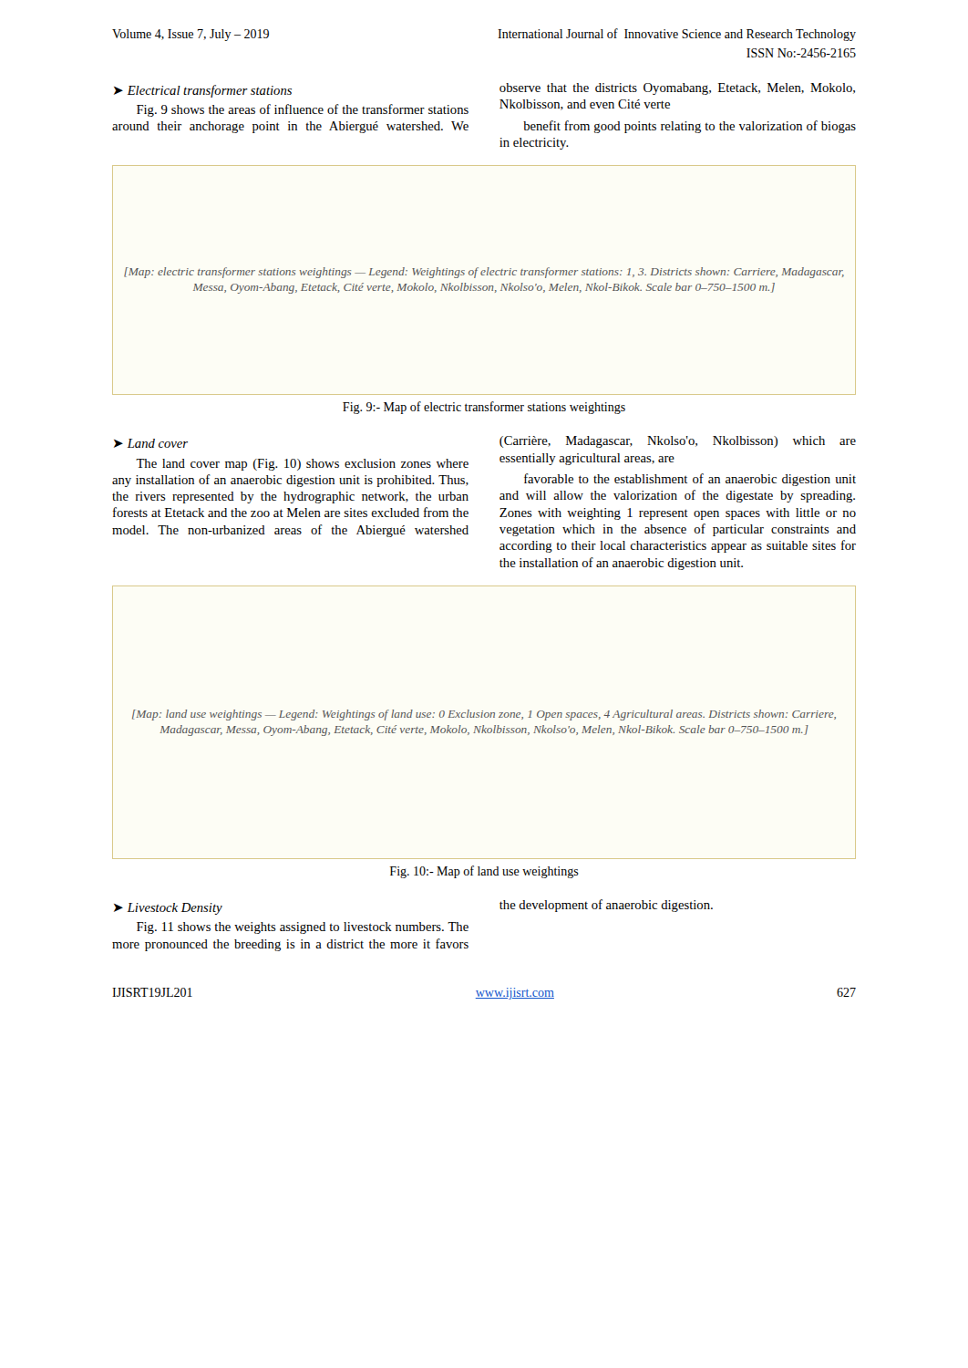Volume 4, Issue 7, July – 2019
International Journal of Innovative Science and Research Technology
ISSN No:-2456-2165
Electrical transformer stations
Fig. 9 shows the areas of influence of the transformer stations around their anchorage point in the Abiergué watershed. We observe that the districts Oyomabang, Etetack, Melen, Mokolo, Nkolbisson, and even Cité verte
benefit from good points relating to the valorization of biogas in electricity.
[Map: electric transformer stations weightings — Legend: Weightings of electric transformer stations: 1, 3. Districts shown: Carriere, Madagascar, Messa, Oyom-Abang, Etetack, Cité verte, Mokolo, Nkolbisson, Nkolso'o, Melen, Nkol-Bikok. Scale bar 0–750–1500 m.]
Fig. 9:- Map of electric transformer stations weightings
Land cover
The land cover map (Fig. 10) shows exclusion zones where any installation of an anaerobic digestion unit is prohibited. Thus, the rivers represented by the hydrographic network, the urban forests at Etetack and the zoo at Melen are sites excluded from the model. The non-urbanized areas of the Abiergué watershed (Carrière, Madagascar, Nkolso'o, Nkolbisson) which are essentially agricultural areas, are
favorable to the establishment of an anaerobic digestion unit and will allow the valorization of the digestate by spreading. Zones with weighting 1 represent open spaces with little or no vegetation which in the absence of particular constraints and according to their local characteristics appear as suitable sites for the installation of an anaerobic digestion unit.
[Map: land use weightings — Legend: Weightings of land use: 0 Exclusion zone, 1 Open spaces, 4 Agricultural areas. Districts shown: Carriere, Madagascar, Messa, Oyom-Abang, Etetack, Cité verte, Mokolo, Nkolbisson, Nkolso'o, Melen, Nkol-Bikok. Scale bar 0–750–1500 m.]
Fig. 10:- Map of land use weightings
Livestock Density
Fig. 11 shows the weights assigned to livestock numbers. The more pronounced the breeding is in a district the more it favors the development of anaerobic digestion.
IJISRT19JL201
www.ijisrt.com
627